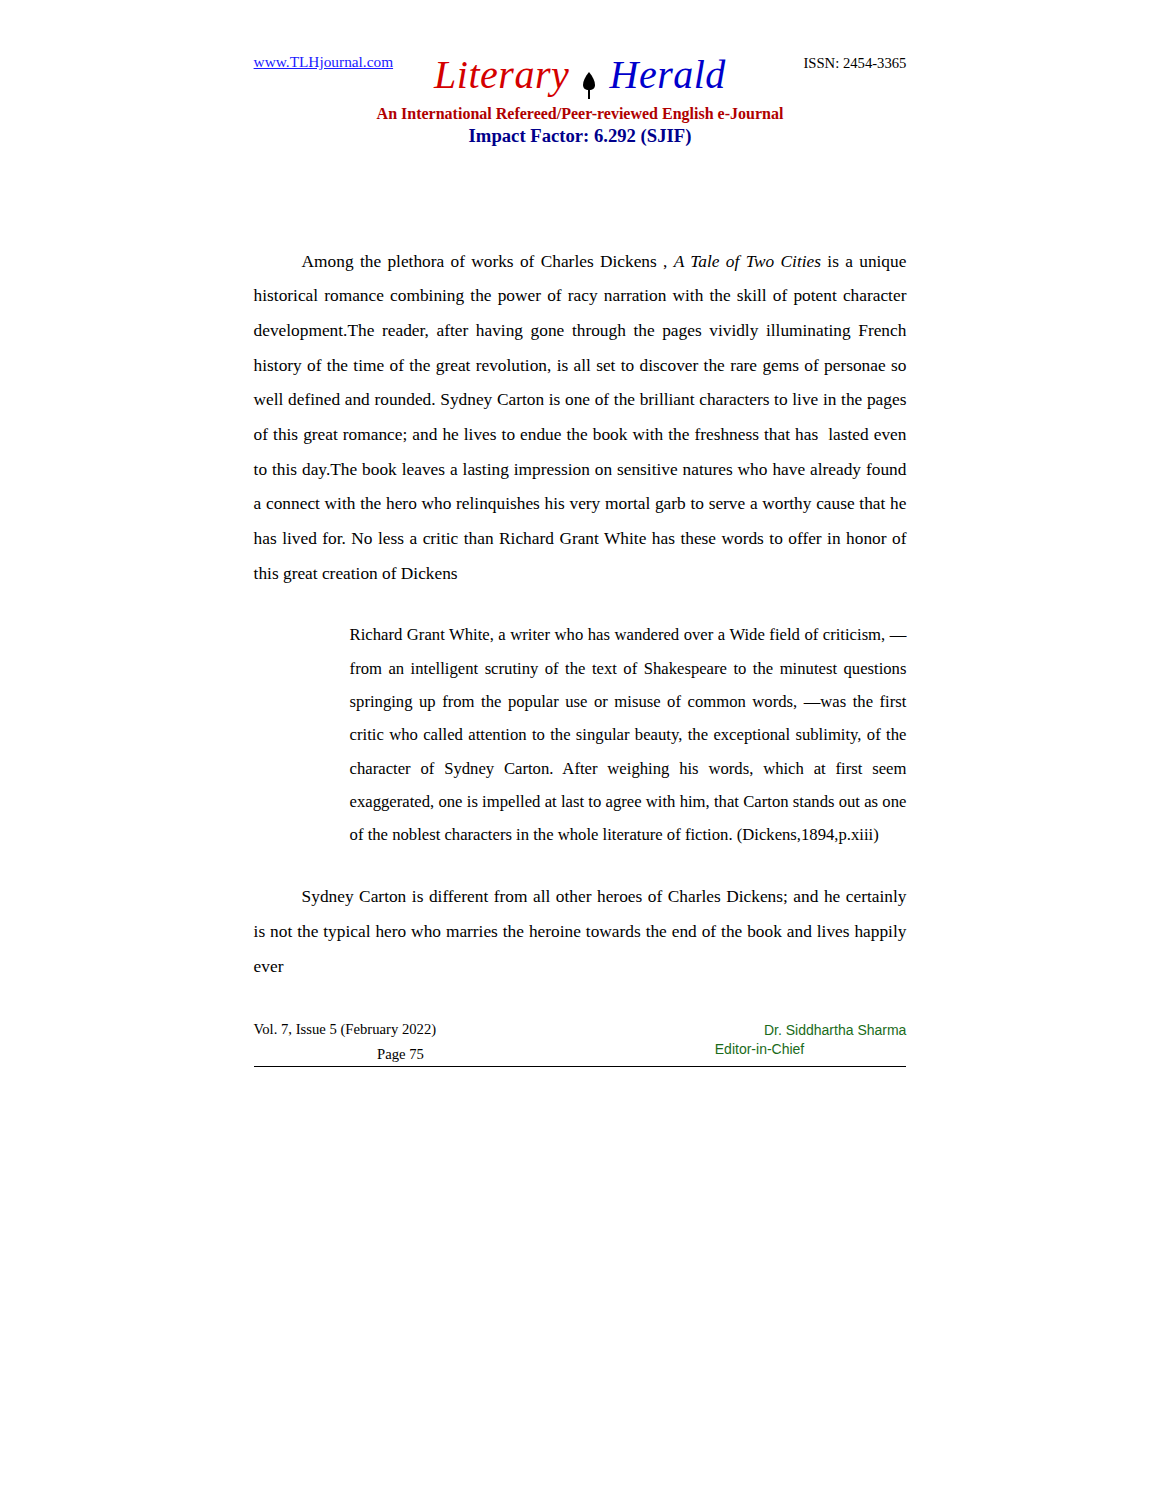www.TLHjournal.com ISSN: 2454-3365
Literary Herald
An International Refereed/Peer-reviewed English e-Journal
Impact Factor: 6.292 (SJIF)
Among the plethora of works of Charles Dickens , A Tale of Two Cities is a unique historical romance combining the power of racy narration with the skill of potent character development.The reader, after having gone through the pages vividly illuminating French history of the time of the great revolution, is all set to discover the rare gems of personae so well defined and rounded. Sydney Carton is one of the brilliant characters to live in the pages of this great romance; and he lives to endue the book with the freshness that has lasted even to this day.The book leaves a lasting impression on sensitive natures who have already found a connect with the hero who relinquishes his very mortal garb to serve a worthy cause that he has lived for. No less a critic than Richard Grant White has these words to offer in honor of this great creation of Dickens
Richard Grant White, a writer who has wandered over a Wide field of criticism, —from an intelligent scrutiny of the text of Shakespeare to the minutest questions springing up from the popular use or misuse of common words, —was the first critic who called attention to the singular beauty, the exceptional sublimity, of the character of Sydney Carton. After weighing his words, which at first seem exaggerated, one is impelled at last to agree with him, that Carton stands out as one of the noblest characters in the whole literature of fiction. (Dickens,1894,p.xiii)
Sydney Carton is different from all other heroes of Charles Dickens; and he certainly is not the typical hero who marries the heroine towards the end of the book and lives happily ever
Vol. 7, Issue 5 (February 2022)
Dr. Siddhartha Sharma
Page 75
Editor-in-Chief